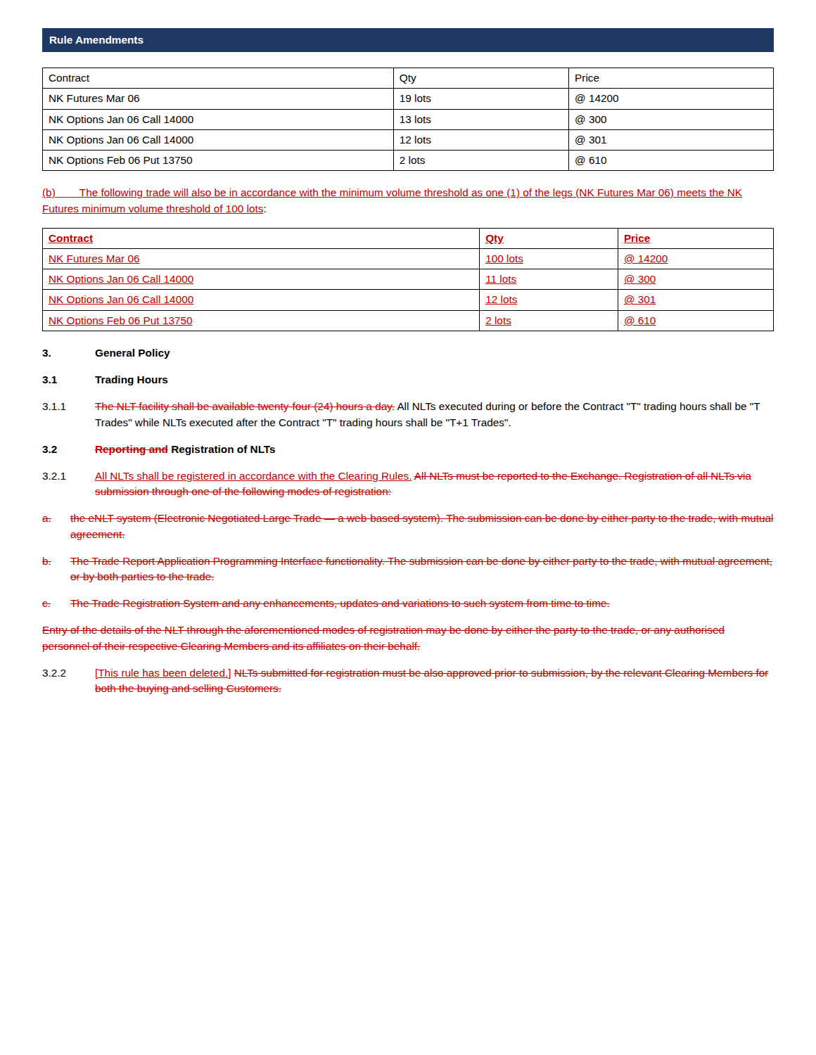Rule Amendments
| Contract | Qty | Price |
| NK Futures Mar 06 | 19 lots | @ 14200 |
| NK Options Jan 06 Call 14000 | 13 lots | @ 300 |
| NK Options Jan 06 Call 14000 | 12 lots | @ 301 |
| NK Options Feb 06 Put 13750 | 2 lots | @ 610 |
(b) The following trade will also be in accordance with the minimum volume threshold as one (1) of the legs (NK Futures Mar 06) meets the NK Futures minimum volume threshold of 100 lots:
| Contract | Qty | Price |
| NK Futures Mar 06 | 100 lots | @ 14200 |
| NK Options Jan 06 Call 14000 | 11 lots | @ 300 |
| NK Options Jan 06 Call 14000 | 12 lots | @ 301 |
| NK Options Feb 06 Put 13750 | 2 lots | @ 610 |
3.
General Policy
3.1
Trading Hours
3.1.1
The NLT facility shall be available twenty-four (24) hours a day. All NLTs executed during or before the Contract "T" trading hours shall be "T Trades" while NLTs executed after the Contract "T" trading hours shall be "T+1 Trades".
3.2
Reporting and Registration of NLTs
3.2.1
All NLTs shall be registered in accordance with the Clearing Rules. All NLTs must be reported to the Exchange. Registration of all NLTs via submission through one of the following modes of registration:
a.
the eNLT system (Electronic Negotiated Large Trade — a web-based system). The submission can be done by either party to the trade, with mutual agreement.
b.
The Trade Report Application Programming Interface functionality. The submission can be done by either party to the trade, with mutual agreement, or by both parties to the trade.
c.
The Trade Registration System and any enhancements, updates and variations to such system from time to time.
Entry of the details of the NLT through the aforementioned modes of registration may be done by either the party to the trade, or any authorised personnel of their respective Clearing Members and its affiliates on their behalf.
3.2.2
[This rule has been deleted.] NLTs submitted for registration must be also approved prior to submission, by the relevant Clearing Members for both the buying and selling Customers.